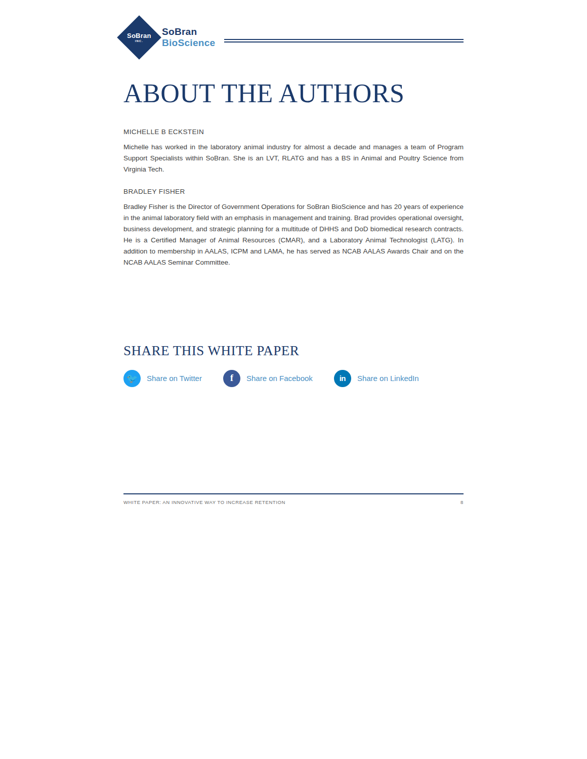SoBranINC.
SoBran
BioScience
ABOUT THE AUTHORS
MICHELLE B ECKSTEIN
Michelle has worked in the laboratory animal industry for almost a decade and manages a team of Program Support Specialists within SoBran. She is an LVT, RLATG and has a BS in Animal and Poultry Science from Virginia Tech.
BRADLEY FISHER
Bradley Fisher is the Director of Government Operations for SoBran BioScience and has 20 years of experience in the animal laboratory field with an emphasis in management and training. Brad provides operational oversight, business development, and strategic planning for a multitude of DHHS and DoD biomedical research contracts. He is a Certified Manager of Animal Resources (CMAR), and a Laboratory Animal Technologist (LATG). In addition to membership in AALAS, ICPM and LAMA, he has served as NCAB AALAS Awards Chair and on the NCAB AALAS Seminar Committee.
SHARE THIS WHITE PAPER
🐦 Share on Twitter f Share on Facebook in Share on LinkedIn
WHITE PAPER: AN INNOVATIVE WAY TO INCREASE RETENTION 8